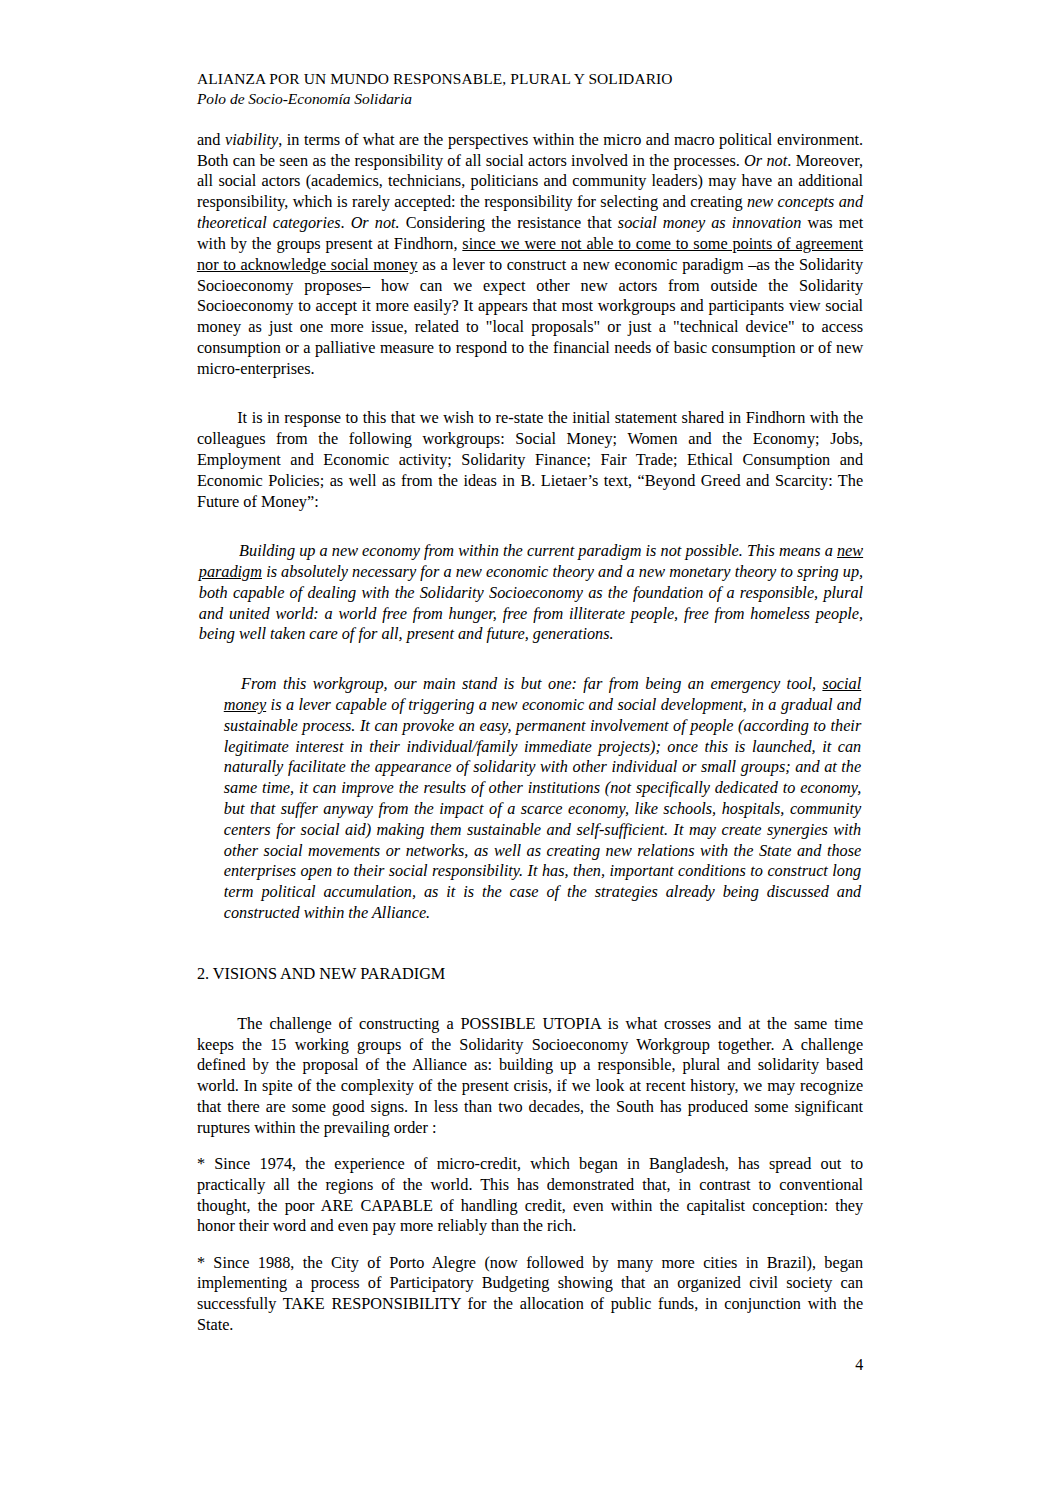ALIANZA POR UN MUNDO RESPONSABLE, PLURAL Y SOLIDARIO
Polo de Socio-Economía Solidaria
and viability, in terms of what are the perspectives within the micro and macro political environment. Both can be seen as the responsibility of all social actors involved in the processes. Or not. Moreover, all social actors (academics, technicians, politicians and community leaders) may have an additional responsibility, which is rarely accepted: the responsibility for selecting and creating new concepts and theoretical categories. Or not. Considering the resistance that social money as innovation was met with by the groups present at Findhorn, since we were not able to come to some points of agreement nor to acknowledge social money as a lever to construct a new economic paradigm –as the Solidarity Socioeconomy proposes– how can we expect other new actors from outside the Solidarity Socioeconomy to accept it more easily? It appears that most workgroups and participants view social money as just one more issue, related to "local proposals" or just a "technical device" to access consumption or a palliative measure to respond to the financial needs of basic consumption or of new micro-enterprises.
It is in response to this that we wish to re-state the initial statement shared in Findhorn with the colleagues from the following workgroups: Social Money; Women and the Economy; Jobs, Employment and Economic activity; Solidarity Finance; Fair Trade; Ethical Consumption and Economic Policies; as well as from the ideas in B. Lietaer’s text, “Beyond Greed and Scarcity: The Future of Money”:
Building up a new economy from within the current paradigm is not possible. This means a new paradigm is absolutely necessary for a new economic theory and a new monetary theory to spring up, both capable of dealing with the Solidarity Socioeconomy as the foundation of a responsible, plural and united world: a world free from hunger, free from illiterate people, free from homeless people, being well taken care of for all, present and future, generations.
From this workgroup, our main stand is but one: far from being an emergency tool, social money is a lever capable of triggering a new economic and social development, in a gradual and sustainable process. It can provoke an easy, permanent involvement of people (according to their legitimate interest in their individual/family immediate projects); once this is launched, it can naturally facilitate the appearance of solidarity with other individual or small groups; and at the same time, it can improve the results of other institutions (not specifically dedicated to economy, but that suffer anyway from the impact of a scarce economy, like schools, hospitals, community centers for social aid) making them sustainable and self-sufficient. It may create synergies with other social movements or networks, as well as creating new relations with the State and those enterprises open to their social responsibility. It has, then, important conditions to construct long term political accumulation, as it is the case of the strategies already being discussed and constructed within the Alliance.
2. VISIONS AND NEW PARADIGM
The challenge of constructing a POSSIBLE UTOPIA is what crosses and at the same time keeps the 15 working groups of the Solidarity Socioeconomy Workgroup together. A challenge defined by the proposal of the Alliance as: building up a responsible, plural and solidarity based world. In spite of the complexity of the present crisis, if we look at recent history, we may recognize that there are some good signs. In less than two decades, the South has produced some significant ruptures within the prevailing order :
* Since 1974, the experience of micro-credit, which began in Bangladesh, has spread out to practically all the regions of the world. This has demonstrated that, in contrast to conventional thought, the poor ARE CAPABLE of handling credit, even within the capitalist conception: they honor their word and even pay more reliably than the rich.
* Since 1988, the City of Porto Alegre (now followed by many more cities in Brazil), began implementing a process of Participatory Budgeting showing that an organized civil society can successfully TAKE RESPONSIBILITY for the allocation of public funds, in conjunction with the State.
4